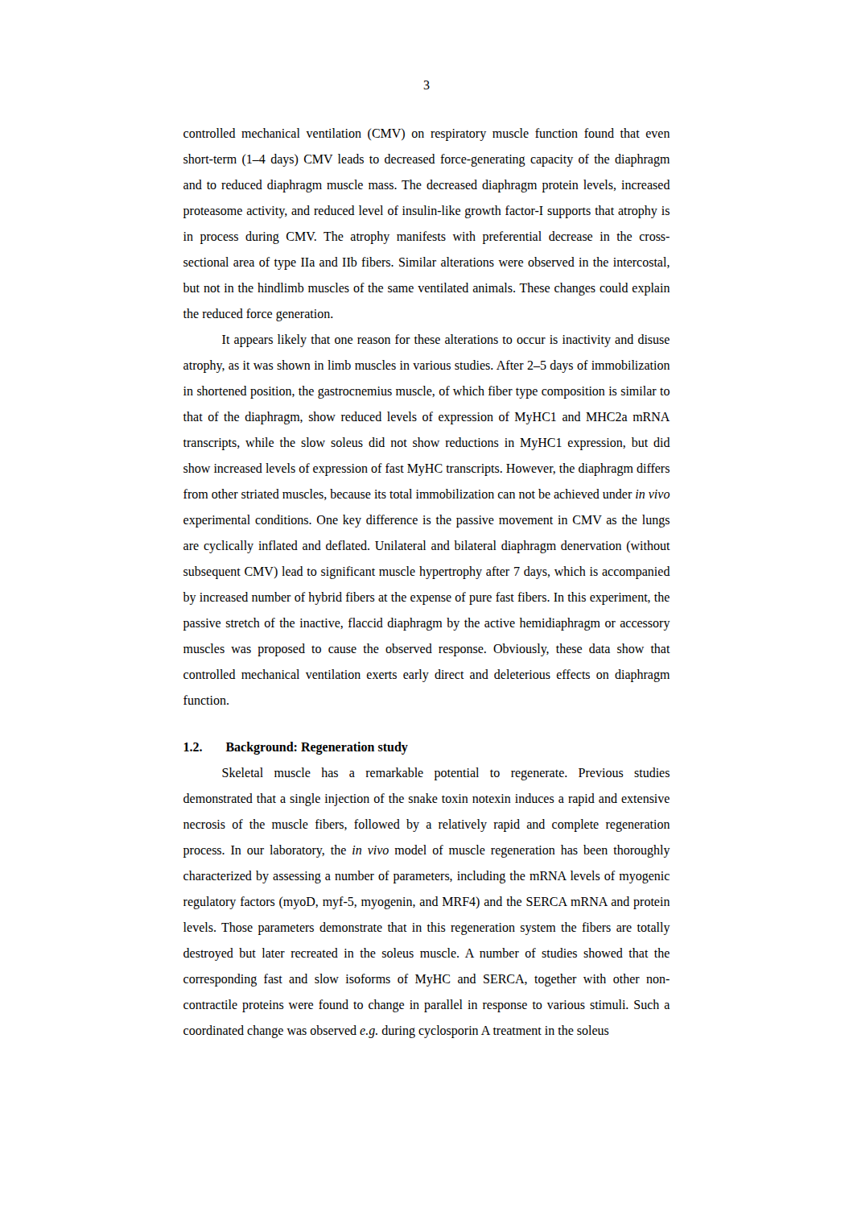3
controlled mechanical ventilation (CMV) on respiratory muscle function found that even short-term (1–4 days) CMV leads to decreased force-generating capacity of the diaphragm and to reduced diaphragm muscle mass. The decreased diaphragm protein levels, increased proteasome activity, and reduced level of insulin-like growth factor-I supports that atrophy is in process during CMV. The atrophy manifests with preferential decrease in the cross-sectional area of type IIa and IIb fibers. Similar alterations were observed in the intercostal, but not in the hindlimb muscles of the same ventilated animals. These changes could explain the reduced force generation.
It appears likely that one reason for these alterations to occur is inactivity and disuse atrophy, as it was shown in limb muscles in various studies. After 2–5 days of immobilization in shortened position, the gastrocnemius muscle, of which fiber type composition is similar to that of the diaphragm, show reduced levels of expression of MyHC1 and MHC2a mRNA transcripts, while the slow soleus did not show reductions in MyHC1 expression, but did show increased levels of expression of fast MyHC transcripts. However, the diaphragm differs from other striated muscles, because its total immobilization can not be achieved under in vivo experimental conditions. One key difference is the passive movement in CMV as the lungs are cyclically inflated and deflated. Unilateral and bilateral diaphragm denervation (without subsequent CMV) lead to significant muscle hypertrophy after 7 days, which is accompanied by increased number of hybrid fibers at the expense of pure fast fibers. In this experiment, the passive stretch of the inactive, flaccid diaphragm by the active hemidiaphragm or accessory muscles was proposed to cause the observed response. Obviously, these data show that controlled mechanical ventilation exerts early direct and deleterious effects on diaphragm function.
1.2. Background: Regeneration study
Skeletal muscle has a remarkable potential to regenerate. Previous studies demonstrated that a single injection of the snake toxin notexin induces a rapid and extensive necrosis of the muscle fibers, followed by a relatively rapid and complete regeneration process. In our laboratory, the in vivo model of muscle regeneration has been thoroughly characterized by assessing a number of parameters, including the mRNA levels of myogenic regulatory factors (myoD, myf-5, myogenin, and MRF4) and the SERCA mRNA and protein levels. Those parameters demonstrate that in this regeneration system the fibers are totally destroyed but later recreated in the soleus muscle. A number of studies showed that the corresponding fast and slow isoforms of MyHC and SERCA, together with other non-contractile proteins were found to change in parallel in response to various stimuli. Such a coordinated change was observed e.g. during cyclosporin A treatment in the soleus